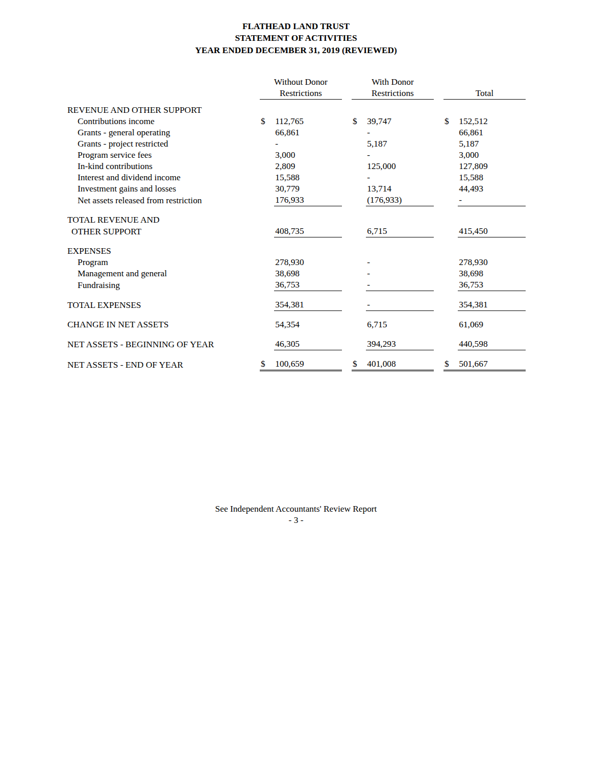FLATHEAD LAND TRUST
STATEMENT OF ACTIVITIES
YEAR ENDED DECEMBER 31, 2019 (REVIEWED)
| | Without Donor | | With Donor | | |
| | Restrictions | | Restrictions | | Total |
| REVENUE AND OTHER SUPPORT | | | | | | | | |
| Contributions income | $ | 112,765 | | $ | 39,747 | | $ | 152,512 |
| Grants - general operating | | 66,861 | | | - | | | 66,861 |
| Grants - project restricted | | - | | | 5,187 | | | 5,187 |
| Program service fees | | 3,000 | | | - | | | 3,000 |
| In-kind contributions | | 2,809 | | | 125,000 | | | 127,809 |
| Interest and dividend income | | 15,588 | | | - | | | 15,588 |
| Investment gains and losses | | 30,779 | | | 13,714 | | | 44,493 |
| Net assets released from restriction | | 176,933 | | | (176,933) | | | - |
| TOTAL REVENUE AND | | | | | | | | |
| OTHER SUPPORT | | 408,735 | | | 6,715 | | | 415,450 |
| EXPENSES | | | | | | | | |
| Program | | 278,930 | | | - | | | 278,930 |
| Management and general | | 38,698 | | | - | | | 38,698 |
| Fundraising | | 36,753 | | | - | | | 36,753 |
| TOTAL EXPENSES | | 354,381 | | | - | | | 354,381 |
| CHANGE IN NET ASSETS | | 54,354 | | | 6,715 | | | 61,069 |
| NET ASSETS - BEGINNING OF YEAR | | 46,305 | | | 394,293 | | | 440,598 |
| NET ASSETS - END OF YEAR | $ | 100,659 | | $ | 401,008 | | $ | 501,667 |
See Independent Accountants' Review Report
- 3 -